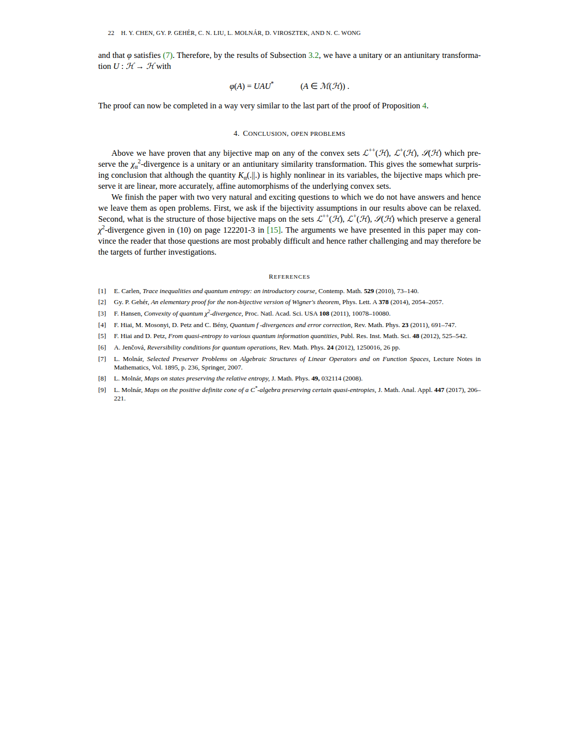22 H. Y. CHEN, GY. P. GEHÉR, C. N. LIU, L. MOLNÁR, D. VIROSZTEK, AND N. C. WONG
and that φ satisfies (7). Therefore, by the results of Subsection 3.2, we have a unitary or an antiunitary transformation U : ℋ → ℋ with
φ(A) = UAU*(A ∈ ℳ(ℋ)) .
The proof can now be completed in a way very similar to the last part of the proof of Proposition 4.
4. CONCLUSION, OPEN PROBLEMS
Above we have proven that any bijective map on any of the convex sets ℒ++(ℋ), ℒ+(ℋ), 𝒮(ℋ) which preserve the χα2-divergence is a unitary or an antiunitary similarity transformation. This gives the somewhat surprising conclusion that although the quantity Kα(.||.) is highly nonlinear in its variables, the bijective maps which preserve it are linear, more accurately, affine automorphisms of the underlying convex sets.
We finish the paper with two very natural and exciting questions to which we do not have answers and hence we leave them as open problems. First, we ask if the bijectivity assumptions in our results above can be relaxed. Second, what is the structure of those bijective maps on the sets ℒ++(ℋ), ℒ+(ℋ), 𝒮(ℋ) which preserve a general χ2-divergence given in (10) on page 122201-3 in [15]. The arguments we have presented in this paper may convince the reader that those questions are most probably difficult and hence rather challenging and may therefore be the targets of further investigations.
REFERENCES
[1] E. Carlen, Trace inequalities and quantum entropy: an introductory course, Contemp. Math. 529 (2010), 73–140.
[2] Gy. P. Gehér, An elementary proof for the non-bijective version of Wigner's theorem, Phys. Lett. A 378 (2014), 2054–2057.
[3] F. Hansen, Convexity of quantum χ2-divergence, Proc. Natl. Acad. Sci. USA 108 (2011), 10078–10080.
[4] F. Hiai, M. Mosonyi, D. Petz and C. Bény, Quantum f -divergences and error correction, Rev. Math. Phys. 23 (2011), 691–747.
[5] F. Hiai and D. Petz, From quasi-entropy to various quantum information quantities, Publ. Res. Inst. Math. Sci. 48 (2012), 525–542.
[6] A. Jenčová, Reversibility conditions for quantum operations, Rev. Math. Phys. 24 (2012), 1250016, 26 pp.
[7] L. Molnár, Selected Preserver Problems on Algebraic Structures of Linear Operators and on Function Spaces, Lecture Notes in Mathematics, Vol. 1895, p. 236, Springer, 2007.
[8] L. Molnár, Maps on states preserving the relative entropy, J. Math. Phys. 49, 032114 (2008).
[9] L. Molnár, Maps on the positive definite cone of a C*-algebra preserving certain quasi-entropies, J. Math. Anal. Appl. 447 (2017), 206–221.